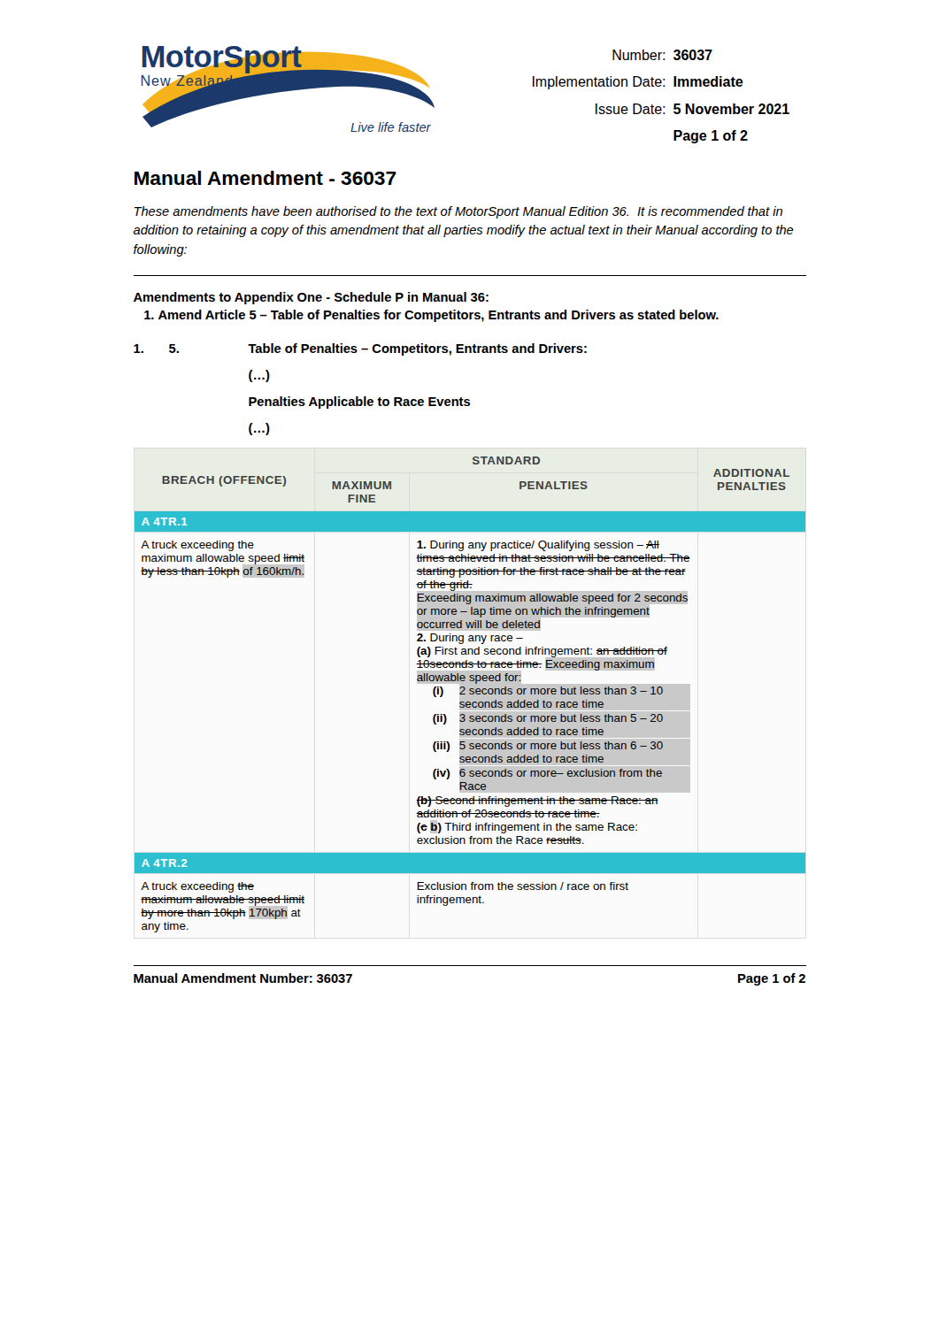MotorSport
New Zealand
Live life faster
Number: 36037
Implementation Date: Immediate
Issue Date: 5 November 2021
Page 1 of 2
Manual Amendment - 36037
These amendments have been authorised to the text of MotorSport Manual Edition 36. It is recommended that in addition to retaining a copy of this amendment that all parties modify the actual text in their Manual according to the following:
Amendments to Appendix One - Schedule P in Manual 36:
Amend Article 5 – Table of Penalties for Competitors, Entrants and Drivers as stated below.
1.
5.
Table of Penalties – Competitors, Entrants and Drivers:
(…)
Penalties Applicable to Race Events
(…)
| BREACH (OFFENCE) | STANDARD | ADDITIONAL PENALTIES |
| --- | --- | --- |
| MAXIMUM FINE | PENALTIES |
| A 4TR.1 |
| A truck exceeding the maximum allowable speed limit by less than 10kph of 160km/h. | | 1. During any practice/ Qualifying session – All times achieved in that session will be cancelled. The starting position for the first race shall be at the rear of the grid. Exceeding maximum allowable speed for 2 seconds or more – lap time on which the infringement occurred will be deleted 2. During any race – (a) First and second infringement: an addition of 10seconds to race time. Exceeding maximum allowable speed for: (i) 2 seconds or more but less than 3 – 10 seconds added to race time (ii) 3 seconds or more but less than 5 – 20 seconds added to race time (iii) 5 seconds or more but less than 6 – 30 seconds added to race time (iv) 6 seconds or more– exclusion from the Race (b) Second infringement in the same Race: an addition of 20seconds to race time. ( c b ) Third infringement in the same Race: exclusion from the Race results . | |
| A 4TR.2 |
| A truck exceeding the maximum allowable speed limit by more than 10kph 170kph at any time. | | Exclusion from the session / race on first infringement. | |
Manual Amendment Number: 36037
Page 1 of 2